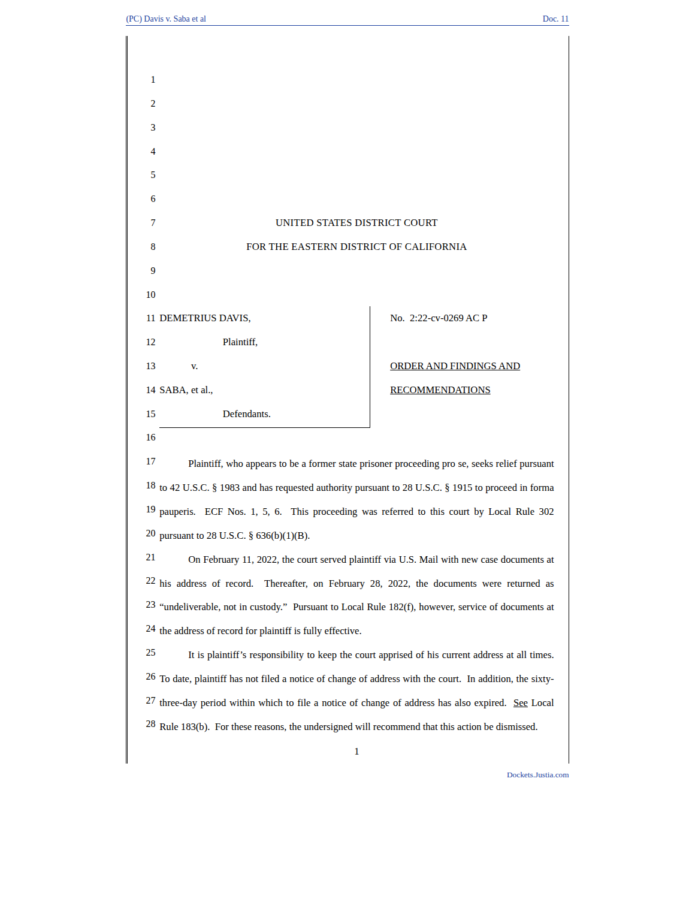(PC) Davis v. Saba et al Doc. 11
1
2
3
4
5
6
7
8
9
10
11
12
13
14
15
16
17
18
19
20
21
22
23
24
25
26
27
28
UNITED STATES DISTRICT COURT
FOR THE EASTERN DISTRICT OF CALIFORNIA
| DEMETRIUS DAVIS, Plaintiff, v. SABA, et al., Defendants. | No. 2:22-cv-0269 AC P ORDER AND FINDINGS AND RECOMMENDATIONS |
Plaintiff, who appears to be a former state prisoner proceeding pro se, seeks relief pursuant to 42 U.S.C. § 1983 and has requested authority pursuant to 28 U.S.C. § 1915 to proceed in forma pauperis. ECF Nos. 1, 5, 6. This proceeding was referred to this court by Local Rule 302 pursuant to 28 U.S.C. § 636(b)(1)(B).
On February 11, 2022, the court served plaintiff via U.S. Mail with new case documents at his address of record. Thereafter, on February 28, 2022, the documents were returned as “undeliverable, not in custody.” Pursuant to Local Rule 182(f), however, service of documents at the address of record for plaintiff is fully effective.
It is plaintiff’s responsibility to keep the court apprised of his current address at all times. To date, plaintiff has not filed a notice of change of address with the court. In addition, the sixty-three-day period within which to file a notice of change of address has also expired. See Local Rule 183(b). For these reasons, the undersigned will recommend that this action be dismissed.
1
Dockets.Justia.com